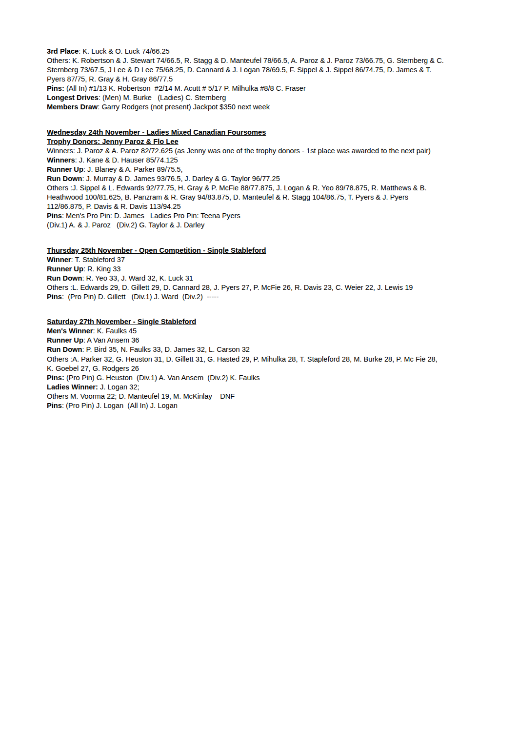3rd Place: K. Luck & O. Luck 74/66.25
Others: K. Robertson & J. Stewart 74/66.5, R. Stagg & D. Manteufel 78/66.5, A. Paroz & J. Paroz 73/66.75, G. Sternberg & C. Sternberg 73/67.5, J Lee & D Lee 75/68.25, D. Cannard & J. Logan 78/69.5, F. Sippel & J. Sippel 86/74.75, D. James & T. Pyers 87/75, R. Gray & H. Gray 86/77.5
Pins: (All In) #1/13 K. Robertson #2/14 M. Acutt # 5/17 P. Milhulka #8/8 C. Fraser
Longest Drives: (Men) M. Burke (Ladies) C. Sternberg
Members Draw: Garry Rodgers (not present) Jackpot $350 next week
Wednesday 24th November - Ladies Mixed Canadian Foursomes
Trophy Donors: Jenny Paroz & Flo Lee
Winners: J. Paroz & A. Paroz 82/72.625 (as Jenny was one of the trophy donors - 1st place was awarded to the next pair)
Winners: J. Kane & D. Hauser 85/74.125
Runner Up: J. Blaney & A. Parker 89/75.5,
Run Down: J. Murray & D. James 93/76.5, J. Darley & G. Taylor 96/77.25
Others :J. Sippel & L. Edwards 92/77.75, H. Gray & P. McFie 88/77.875, J. Logan & R. Yeo 89/78.875, R. Matthews & B. Heathwood 100/81.625, B. Panzram & R. Gray 94/83.875, D. Manteufel & R. Stagg 104/86.75, T. Pyers & J. Pyers 112/86.875, P. Davis & R. Davis 113/94.25
Pins: Men's Pro Pin: D. James Ladies Pro Pin: Teena Pyers
(Div.1) A. & J. Paroz (Div.2) G. Taylor & J. Darley
Thursday 25th November - Open Competition - Single Stableford
Winner: T. Stableford 37
Runner Up: R. King 33
Run Down: R. Yeo 33, J. Ward 32, K. Luck 31
Others :L. Edwards 29, D. Gillett 29, D. Cannard 28, J. Pyers 27, P. McFie 26, R. Davis 23, C. Weier 22, J. Lewis 19
Pins: (Pro Pin) D. Gillett (Div.1) J. Ward (Div.2) -----
Saturday 27th November - Single Stableford
Men's Winner: K. Faulks 45
Runner Up: A Van Ansem 36
Run Down: P. Bird 35, N. Faulks 33, D. James 32, L. Carson 32
Others :A. Parker 32, G. Heuston 31, D. Gillett 31, G. Hasted 29, P. Mihulka 28, T. Stapleford 28, M. Burke 28, P. Mc Fie 28, K. Goebel 27, G. Rodgers 26
Pins: (Pro Pin) G. Heuston (Div.1) A. Van Ansem (Div.2) K. Faulks
Ladies Winner: J. Logan 32;
Others M. Voorma 22; D. Manteufel 19, M. McKinlay DNF
Pins: (Pro Pin) J. Logan (All In) J. Logan